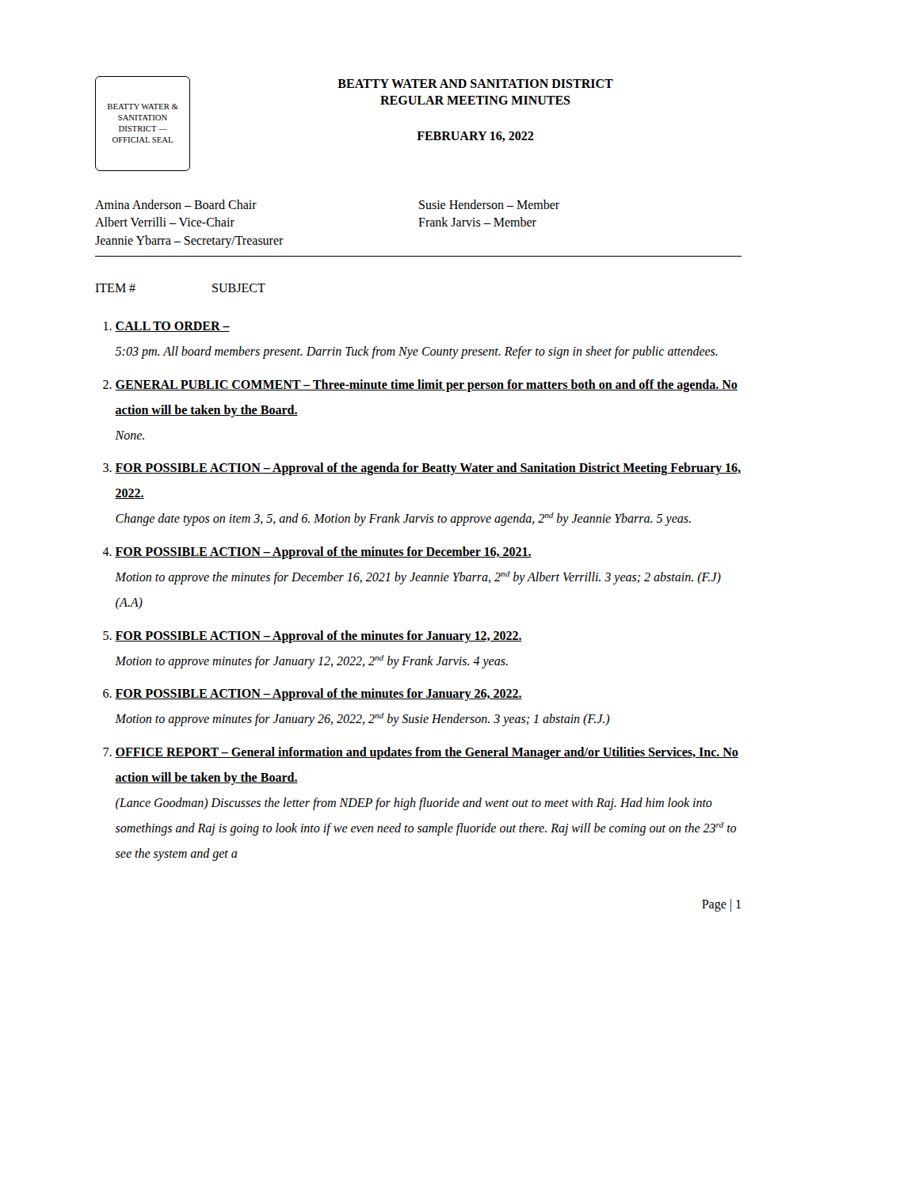BEATTY WATER & SANITATION DISTRICT — OFFICIAL SEAL
BEATTY WATER AND SANITATION DISTRICT
REGULAR MEETING MINUTES
FEBRUARY 16, 2022
| Amina Anderson – Board Chair | Susie Henderson – Member |
| Albert Verrilli – Vice-Chair | Frank Jarvis – Member |
| Jeannie Ybarra – Secretary/Treasurer | |
ITEM # SUBJECT
CALL TO ORDER –
5:03 pm. All board members present. Darrin Tuck from Nye County present. Refer to sign in sheet for public attendees.
GENERAL PUBLIC COMMENT – Three-minute time limit per person for matters both on and off the agenda. No action will be taken by the Board.
None.
FOR POSSIBLE ACTION – Approval of the agenda for Beatty Water and Sanitation District Meeting February 16, 2022.
Change date typos on item 3, 5, and 6. Motion by Frank Jarvis to approve agenda, 2nd by Jeannie Ybarra. 5 yeas.
FOR POSSIBLE ACTION – Approval of the minutes for December 16, 2021.
Motion to approve the minutes for December 16, 2021 by Jeannie Ybarra, 2nd by Albert Verrilli. 3 yeas; 2 abstain. (F.J)(A.A)
FOR POSSIBLE ACTION – Approval of the minutes for January 12, 2022.
Motion to approve minutes for January 12, 2022, 2nd by Frank Jarvis. 4 yeas.
FOR POSSIBLE ACTION – Approval of the minutes for January 26, 2022.
Motion to approve minutes for January 26, 2022, 2nd by Susie Henderson. 3 yeas; 1 abstain (F.J.)
OFFICE REPORT – General information and updates from the General Manager and/or Utilities Services, Inc. No action will be taken by the Board.
(Lance Goodman) Discusses the letter from NDEP for high fluoride and went out to meet with Raj. Had him look into somethings and Raj is going to look into if we even need to sample fluoride out there. Raj will be coming out on the 23rd to see the system and get a
Page | 1